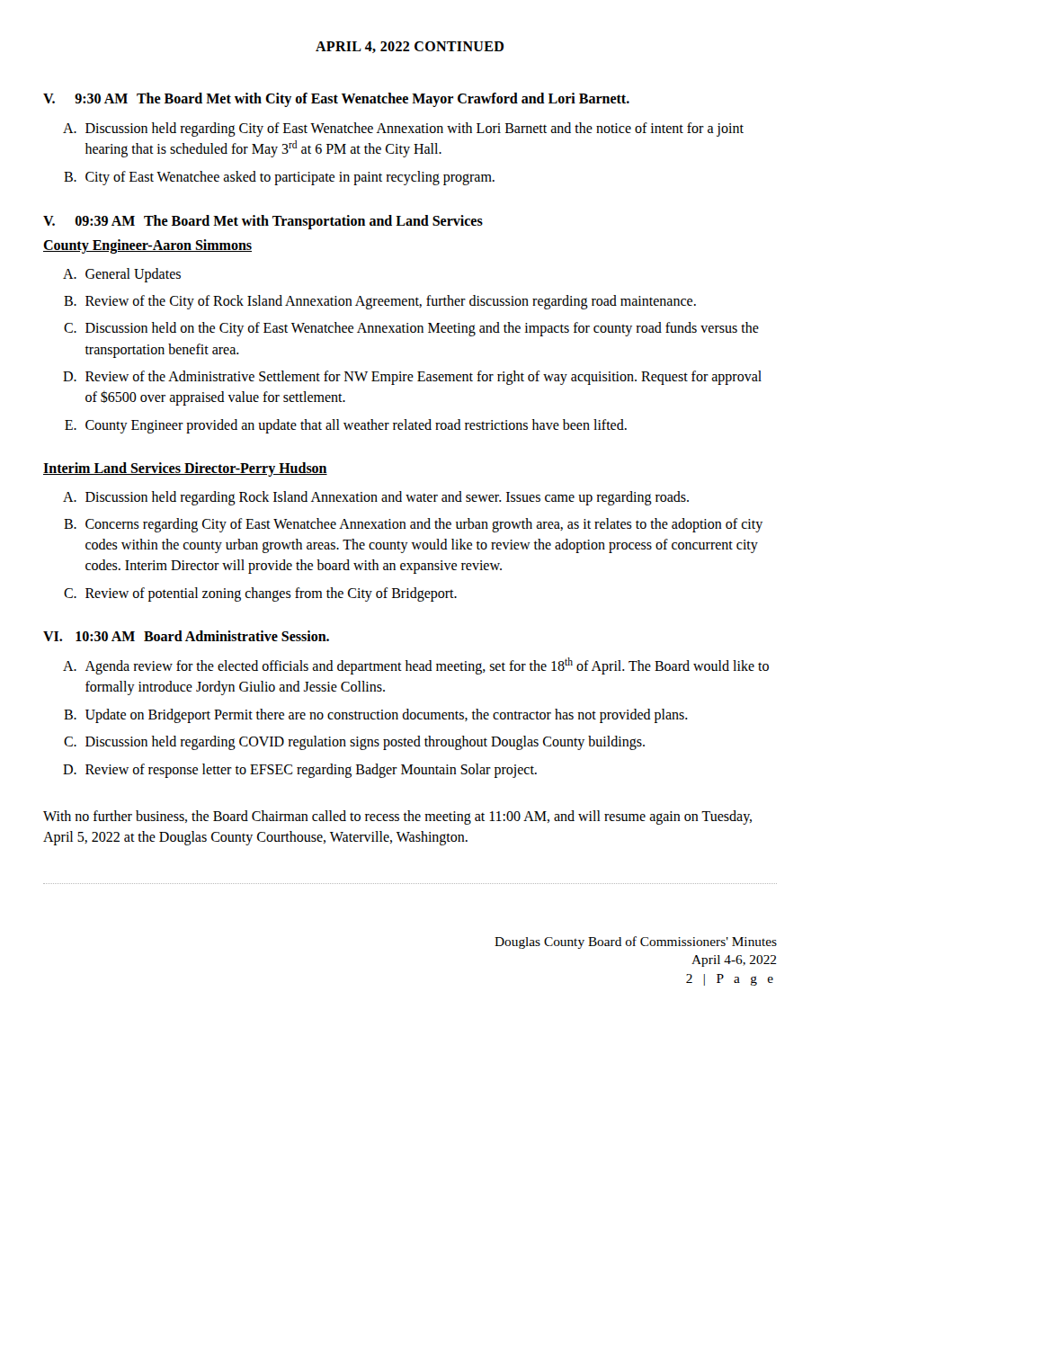APRIL 4, 2022 CONTINUED
V. 9:30 AMThe Board Met with City of East Wenatchee Mayor Crawford and Lori Barnett.
Discussion held regarding City of East Wenatchee Annexation with Lori Barnett and the notice of intent for a joint hearing that is scheduled for May 3rd at 6 PM at the City Hall.
City of East Wenatchee asked to participate in paint recycling program.
V. 09:39 AMThe Board Met with Transportation and Land Services
County Engineer-Aaron Simmons
General Updates
Review of the City of Rock Island Annexation Agreement, further discussion regarding road maintenance.
Discussion held on the City of East Wenatchee Annexation Meeting and the impacts for county road funds versus the transportation benefit area.
Review of the Administrative Settlement for NW Empire Easement for right of way acquisition. Request for approval of $6500 over appraised value for settlement.
County Engineer provided an update that all weather related road restrictions have been lifted.
Interim Land Services Director-Perry Hudson
Discussion held regarding Rock Island Annexation and water and sewer. Issues came up regarding roads.
Concerns regarding City of East Wenatchee Annexation and the urban growth area, as it relates to the adoption of city codes within the county urban growth areas. The county would like to review the adoption process of concurrent city codes. Interim Director will provide the board with an expansive review.
Review of potential zoning changes from the City of Bridgeport.
VI. 10:30 AMBoard Administrative Session.
Agenda review for the elected officials and department head meeting, set for the 18th of April. The Board would like to formally introduce Jordyn Giulio and Jessie Collins.
Update on Bridgeport Permit there are no construction documents, the contractor has not provided plans.
Discussion held regarding COVID regulation signs posted throughout Douglas County buildings.
Review of response letter to EFSEC regarding Badger Mountain Solar project.
With no further business, the Board Chairman called to recess the meeting at 11:00 AM, and will resume again on Tuesday, April 5, 2022 at the Douglas County Courthouse, Waterville, Washington.
Douglas County Board of Commissioners' Minutes
April 4-6, 2022
2 | P a g e